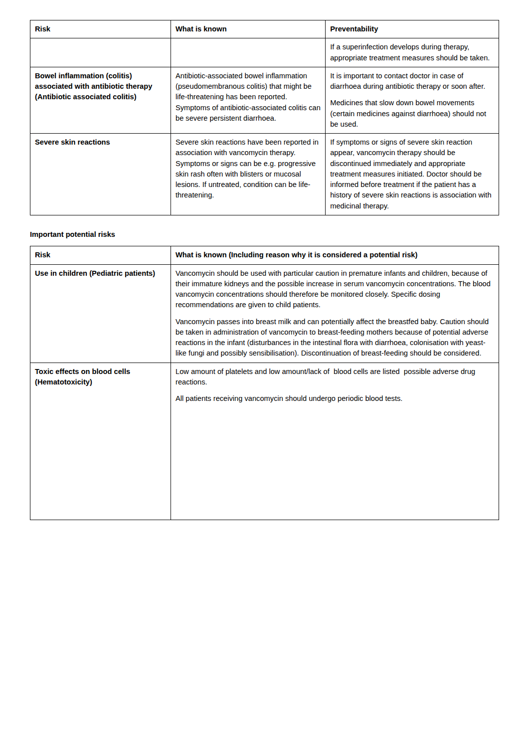| Risk | What is known | Preventability |
| --- | --- | --- |
| | | If a superinfection develops during therapy, appropriate treatment measures should be taken. |
| Bowel inflammation (colitis) associated with antibiotic therapy (Antibiotic associated colitis) | Antibiotic-associated bowel inflammation (pseudomembranous colitis) that might be life-threatening has been reported. Symptoms of antibiotic-associated colitis can be severe persistent diarrhoea. | It is important to contact doctor in case of diarrhoea during antibiotic therapy or soon after. Medicines that slow down bowel movements (certain medicines against diarrhoea) should not be used. |
| Severe skin reactions | Severe skin reactions have been reported in association with vancomycin therapy. Symptoms or signs can be e.g. progressive skin rash often with blisters or mucosal lesions. If untreated, condition can be life-threatening. | If symptoms or signs of severe skin reaction appear, vancomycin therapy should be discontinued immediately and appropriate treatment measures initiated. Doctor should be informed before treatment if the patient has a history of severe skin reactions is association with medicinal therapy. |
Important potential risks
| Risk | What is known (Including reason why it is considered a potential risk) |
| --- | --- |
| Use in children (Pediatric patients) | Vancomycin should be used with particular caution in premature infants and children, because of their immature kidneys and the possible increase in serum vancomycin concentrations. The blood vancomycin concentrations should therefore be monitored closely. Specific dosing recommendations are given to child patients. Vancomycin passes into breast milk and can potentially affect the breastfed baby. Caution should be taken in administration of vancomycin to breast-feeding mothers because of potential adverse reactions in the infant (disturbances in the intestinal flora with diarrhoea, colonisation with yeast-like fungi and possibly sensibilisation). Discontinuation of breast-feeding should be considered. |
| Toxic effects on blood cells (Hematotoxicity) | Low amount of platelets and low amount/lack of blood cells are listed possible adverse drug reactions. All patients receiving vancomycin should undergo periodic blood tests. |